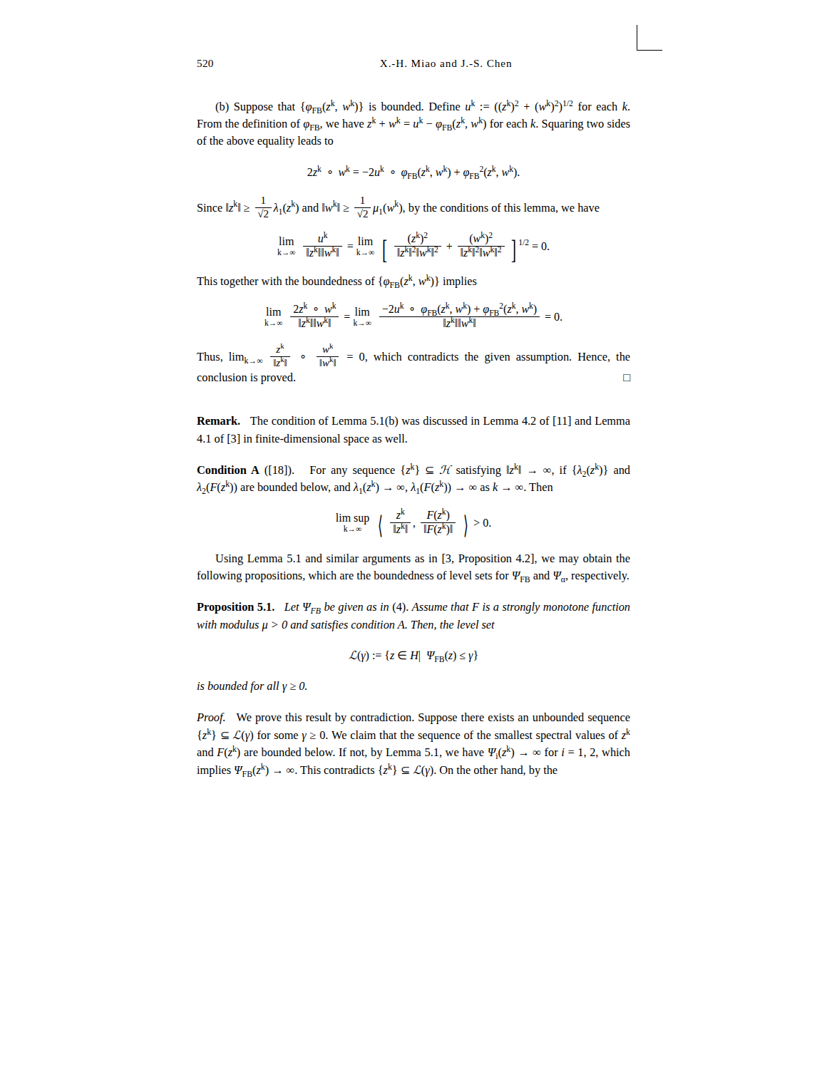520
X.-H. Miao and J.-S. Chen
(b) Suppose that {φFB(zk, wk)} is bounded. Define uk := ((zk)2 + (wk)2)1/2 for each k. From the definition of φFB, we have zk + wk = uk − φFB(zk, wk) for each k. Squaring two sides of the above equality leads to
2zk ∘ wk = −2uk ∘ φFB(zk, wk) + φFB2(zk, wk).
Since ‖zk‖ ≥ 1√2 λ1(zk) and ‖wk‖ ≥ 1√2 μ1(wk), by the conditions of this lemma, we have
lim k→∞ uk‖zk‖‖wk‖ = lim k→∞ [ (zk)2‖zk‖2‖wk‖2 + (wk)2‖zk‖2‖wk‖2 ]1/2 = 0.
This together with the boundedness of {φFB(zk, wk)} implies
lim k→∞ 2zk ∘ wk‖zk‖‖wk‖ = lim k→∞ −2uk ∘ φFB(zk, wk) + φFB2(zk, wk)‖zk‖‖wk‖ = 0.
Thus, limk→∞ zk‖zk‖ ∘ wk‖wk‖ = 0, which contradicts the given assumption. Hence, the conclusion is proved. □
Remark. The condition of Lemma 5.1(b) was discussed in Lemma 4.2 of [11] and Lemma 4.1 of [3] in finite-dimensional space as well.
Condition A ([18]). For any sequence {zk} ⊆ ℋ satisfying ‖zk‖ → ∞, if {λ2(zk)} and λ2(F(zk)) are bounded below, and λ1(zk) → ∞, λ1(F(zk)) → ∞ as k → ∞. Then
lim sup k→∞ ⟨ zk‖zk‖, F(zk)‖F(zk)‖ ⟩ > 0.
Using Lemma 5.1 and similar arguments as in [3, Proposition 4.2], we may obtain the following propositions, which are the boundedness of level sets for ΨFB and Ψα, respectively.
Proposition 5.1. Let ΨFB be given as in (4). Assume that F is a strongly monotone function with modulus μ > 0 and satisfies condition A. Then, the level set
ℒ(γ) := {z ∈ H| ΨFB(z) ≤ γ}
is bounded for all γ ≥ 0.
Proof. We prove this result by contradiction. Suppose there exists an unbounded sequence {zk} ⊆ ℒ(γ) for some γ ≥ 0. We claim that the sequence of the smallest spectral values of zk and F(zk) are bounded below. If not, by Lemma 5.1, we have Ψi(zk) → ∞ for i = 1, 2, which implies ΨFB(zk) → ∞. This contradicts {zk} ⊆ ℒ(γ). On the other hand, by the